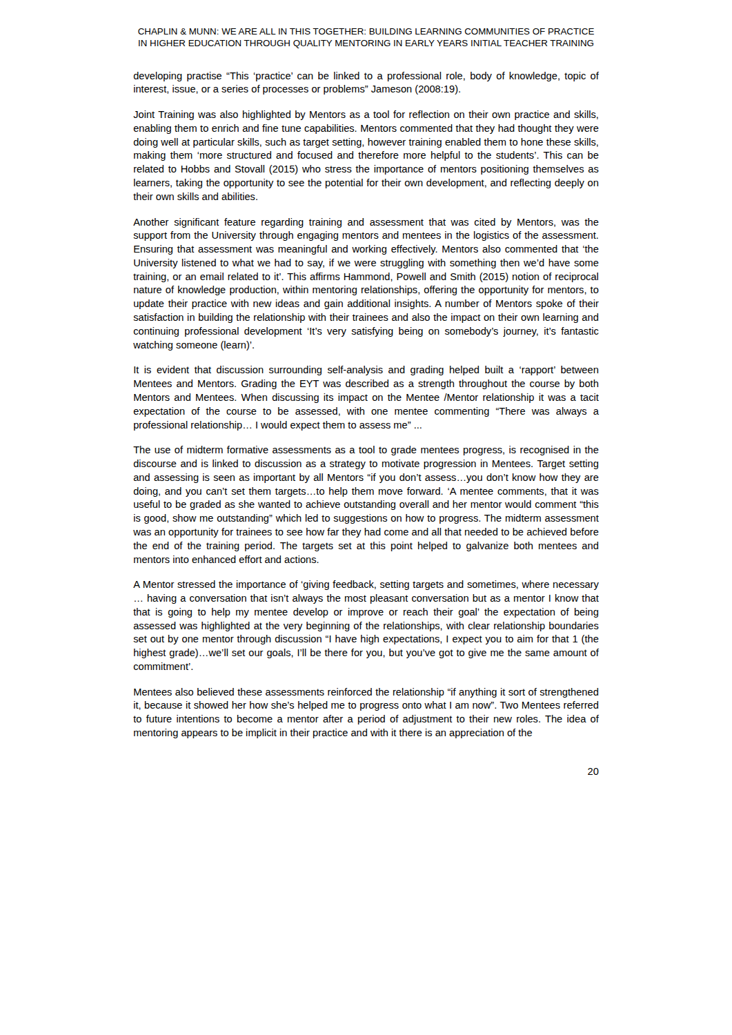Chaplin & Munn: We Are All In This Together: Building Learning Communities of Practice in Higher Education Through Quality Mentoring in Early Years Initial Teacher Training
developing practise “This ‘practice’ can be linked to a professional role, body of knowledge, topic of interest, issue, or a series of processes or problems” Jameson (2008:19).
Joint Training was also highlighted by Mentors as a tool for reflection on their own practice and skills, enabling them to enrich and fine tune capabilities. Mentors commented that they had thought they were doing well at particular skills, such as target setting, however training enabled them to hone these skills, making them ‘more structured and focused and therefore more helpful to the students’. This can be related to Hobbs and Stovall (2015) who stress the importance of mentors positioning themselves as learners, taking the opportunity to see the potential for their own development, and reflecting deeply on their own skills and abilities.
Another significant feature regarding training and assessment that was cited by Mentors, was the support from the University through engaging mentors and mentees in the logistics of the assessment. Ensuring that assessment was meaningful and working effectively. Mentors also commented that ‘the University listened to what we had to say, if we were struggling with something then we’d have some training, or an email related to it’. This affirms Hammond, Powell and Smith (2015) notion of reciprocal nature of knowledge production, within mentoring relationships, offering the opportunity for mentors, to update their practice with new ideas and gain additional insights. A number of Mentors spoke of their satisfaction in building the relationship with their trainees and also the impact on their own learning and continuing professional development ‘It’s very satisfying being on somebody’s journey, it’s fantastic watching someone (learn)’.
It is evident that discussion surrounding self-analysis and grading helped built a ‘rapport’ between Mentees and Mentors. Grading the EYT was described as a strength throughout the course by both Mentors and Mentees. When discussing its impact on the Mentee /Mentor relationship it was a tacit expectation of the course to be assessed, with one mentee commenting “There was always a professional relationship… I would expect them to assess me” ...
The use of midterm formative assessments as a tool to grade mentees progress, is recognised in the discourse and is linked to discussion as a strategy to motivate progression in Mentees. Target setting and assessing is seen as important by all Mentors “if you don’t assess…you don’t know how they are doing, and you can’t set them targets…to help them move forward. ‘A mentee comments, that it was useful to be graded as she wanted to achieve outstanding overall and her mentor would comment “this is good, show me outstanding” which led to suggestions on how to progress. The midterm assessment was an opportunity for trainees to see how far they had come and all that needed to be achieved before the end of the training period. The targets set at this point helped to galvanize both mentees and mentors into enhanced effort and actions.
A Mentor stressed the importance of ‘giving feedback, setting targets and sometimes, where necessary … having a conversation that isn’t always the most pleasant conversation but as a mentor I know that that is going to help my mentee develop or improve or reach their goal’ the expectation of being assessed was highlighted at the very beginning of the relationships, with clear relationship boundaries set out by one mentor through discussion “I have high expectations, I expect you to aim for that 1 (the highest grade)…we’ll set our goals, I’ll be there for you, but you’ve got to give me the same amount of commitment’.
Mentees also believed these assessments reinforced the relationship “if anything it sort of strengthened it, because it showed her how she’s helped me to progress onto what I am now”. Two Mentees referred to future intentions to become a mentor after a period of adjustment to their new roles. The idea of mentoring appears to be implicit in their practice and with it there is an appreciation of the
20